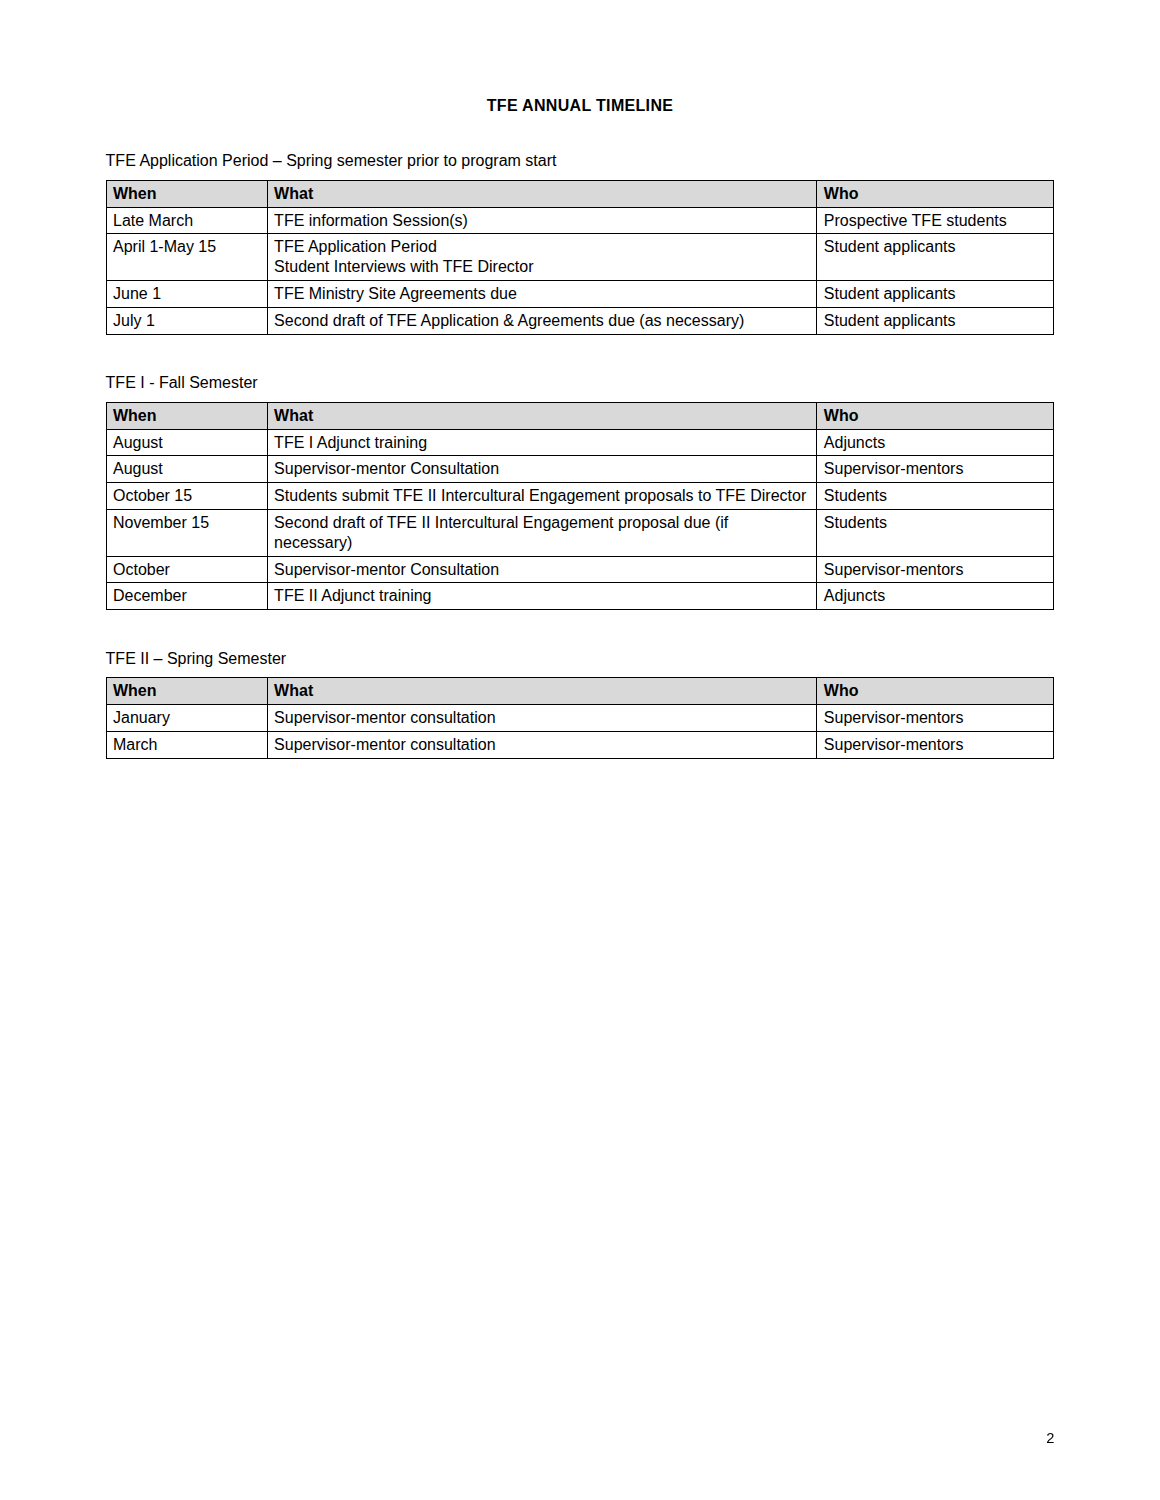TFE ANNUAL TIMELINE
TFE Application Period – Spring semester prior to program start
| When | What | Who |
| --- | --- | --- |
| Late March | TFE information Session(s) | Prospective TFE students |
| April 1-May 15 | TFE Application Period Student Interviews with TFE Director | Student applicants |
| June 1 | TFE Ministry Site Agreements due | Student applicants |
| July 1 | Second draft of TFE Application & Agreements due (as necessary) | Student applicants |
TFE I - Fall Semester
| When | What | Who |
| --- | --- | --- |
| August | TFE I Adjunct training | Adjuncts |
| August | Supervisor-mentor Consultation | Supervisor-mentors |
| October 15 | Students submit TFE II Intercultural Engagement proposals to TFE Director | Students |
| November 15 | Second draft of TFE II Intercultural Engagement proposal due (if necessary) | Students |
| October | Supervisor-mentor Consultation | Supervisor-mentors |
| December | TFE II Adjunct training | Adjuncts |
TFE II – Spring Semester
| When | What | Who |
| --- | --- | --- |
| January | Supervisor-mentor consultation | Supervisor-mentors |
| March | Supervisor-mentor consultation | Supervisor-mentors |
2